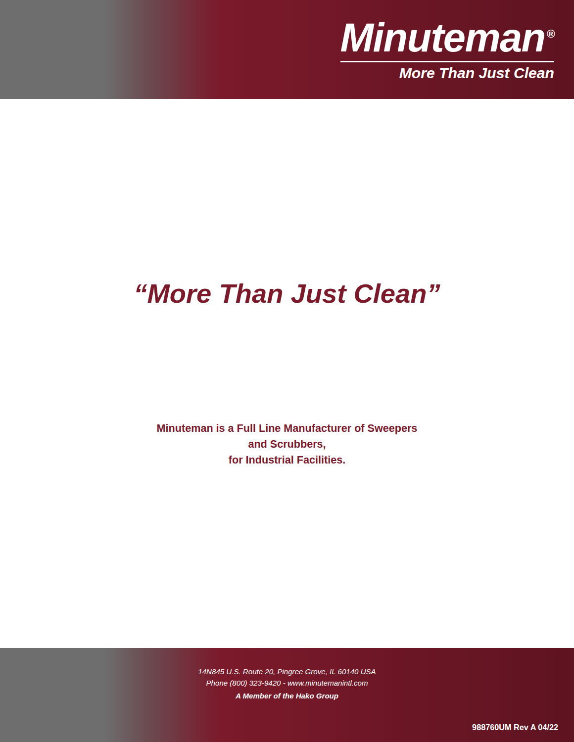Minuteman®
More Than Just Clean
“More Than Just Clean”
Minuteman is a Full Line Manufacturer of Sweepers and Scrubbers,
for Industrial Facilities.
14N845 U.S. Route 20, Pingree Grove, IL 60140 USA
Phone (800) 323-9420 - www.minutemanintl.com
A Member of the Hako Group
988760UM Rev A 04/22